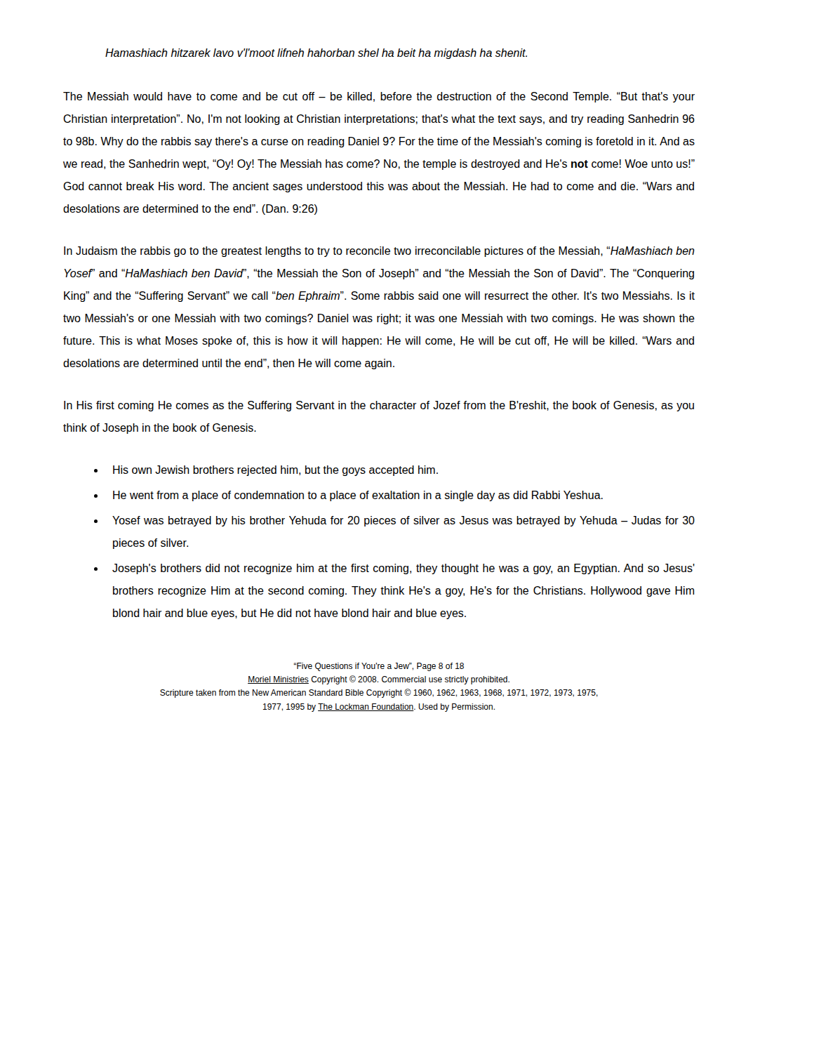Hamashiach hitzarek lavo v'l'moot lifneh hahorban shel ha beit ha migdash ha shenit.
The Messiah would have to come and be cut off – be killed, before the destruction of the Second Temple. “But that's your Christian interpretation”. No, I'm not looking at Christian interpretations; that's what the text says, and try reading Sanhedrin 96 to 98b. Why do the rabbis say there's a curse on reading Daniel 9? For the time of the Messiah's coming is foretold in it. And as we read, the Sanhedrin wept, “Oy! Oy! The Messiah has come? No, the temple is destroyed and He's not come! Woe unto us!” God cannot break His word. The ancient sages understood this was about the Messiah. He had to come and die. “Wars and desolations are determined to the end”. (Dan. 9:26)
In Judaism the rabbis go to the greatest lengths to try to reconcile two irreconcilable pictures of the Messiah, “HaMashiach ben Yosef” and “HaMashiach ben David”, “the Messiah the Son of Joseph” and “the Messiah the Son of David”. The “Conquering King” and the “Suffering Servant” we call “ben Ephraim”. Some rabbis said one will resurrect the other. It's two Messiahs. Is it two Messiah's or one Messiah with two comings? Daniel was right; it was one Messiah with two comings. He was shown the future. This is what Moses spoke of, this is how it will happen: He will come, He will be cut off, He will be killed. “Wars and desolations are determined until the end”, then He will come again.
In His first coming He comes as the Suffering Servant in the character of Jozef from the B'reshit, the book of Genesis, as you think of Joseph in the book of Genesis.
His own Jewish brothers rejected him, but the goys accepted him.
He went from a place of condemnation to a place of exaltation in a single day as did Rabbi Yeshua.
Yosef was betrayed by his brother Yehuda for 20 pieces of silver as Jesus was betrayed by Yehuda – Judas for 30 pieces of silver.
Joseph's brothers did not recognize him at the first coming, they thought he was a goy, an Egyptian. And so Jesus' brothers recognize Him at the second coming. They think He's a goy, He's for the Christians. Hollywood gave Him blond hair and blue eyes, but He did not have blond hair and blue eyes.
“Five Questions if You're a Jew”, Page 8 of 18
Moriel Ministries Copyright © 2008. Commercial use strictly prohibited.
Scripture taken from the New American Standard Bible Copyright © 1960, 1962, 1963, 1968, 1971, 1972, 1973, 1975,
1977, 1995 by The Lockman Foundation. Used by Permission.